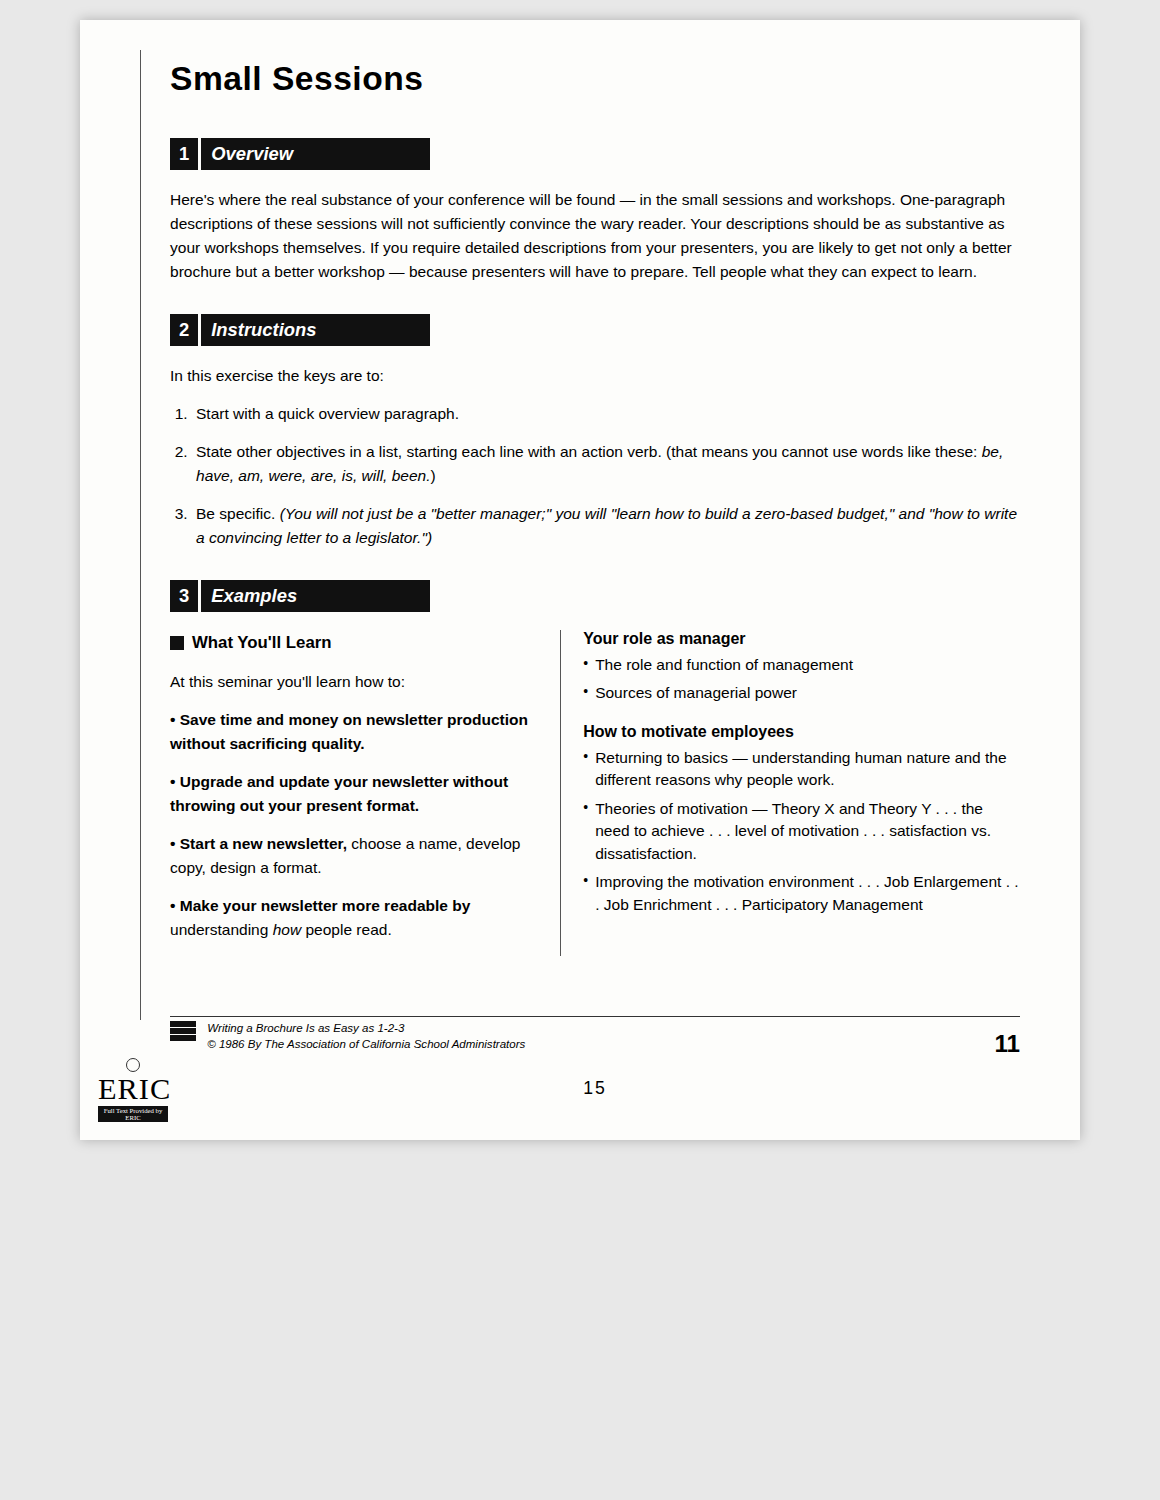Small Sessions
1
Overview
Here's where the real substance of your conference will be found — in the small sessions and workshops. One-paragraph descriptions of these sessions will not sufficiently convince the wary reader. Your descriptions should be as substantive as your workshops themselves. If you require detailed descriptions from your presenters, you are likely to get not only a better brochure but a better workshop — because presenters will have to prepare. Tell people what they can expect to learn.
2
Instructions
In this exercise the keys are to:
Start with a quick overview paragraph.
State other objectives in a list, starting each line with an action verb. (that means you cannot use words like these: be, have, am, were, are, is, will, been.)
Be specific. (You will not just be a "better manager;" you will "learn how to build a zero-based budget," and "how to write a convincing letter to a legislator.")
3
Examples
What You'll Learn
At this seminar you'll learn how to:
• Save time and money on newsletter production without sacrificing quality.
• Upgrade and update your newsletter without throwing out your present format.
• Start a new newsletter, choose a name, develop copy, design a format.
• Make your newsletter more readable by understanding how people read.
Your role as manager
The role and function of management
Sources of managerial power
How to motivate employees
Returning to basics — understanding human nature and the different reasons why people work.
Theories of motivation — Theory X and Theory Y . . . the need to achieve . . . level of motivation . . . satisfaction vs. dissatisfaction.
Improving the motivation environment . . . Job Enlargement . . . Job Enrichment . . . Participatory Management
Writing a Brochure Is as Easy as 1-2-3
© 1986 By The Association of California School Administrators
11
15
ERIC
Full Text Provided by ERIC